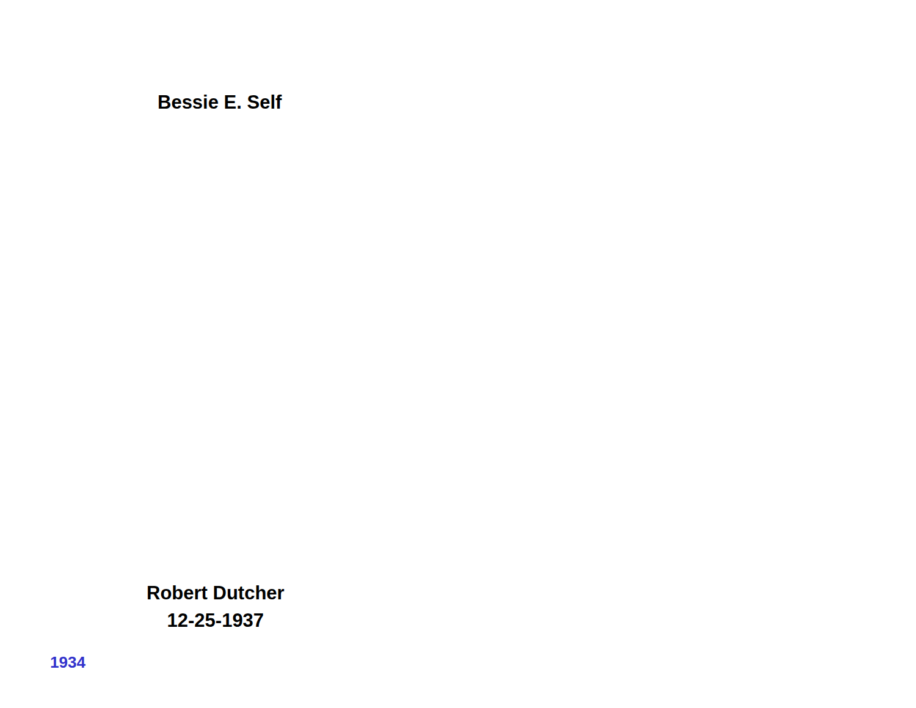Bessie E. Self
Robert Dutcher
12-25-1937
1934